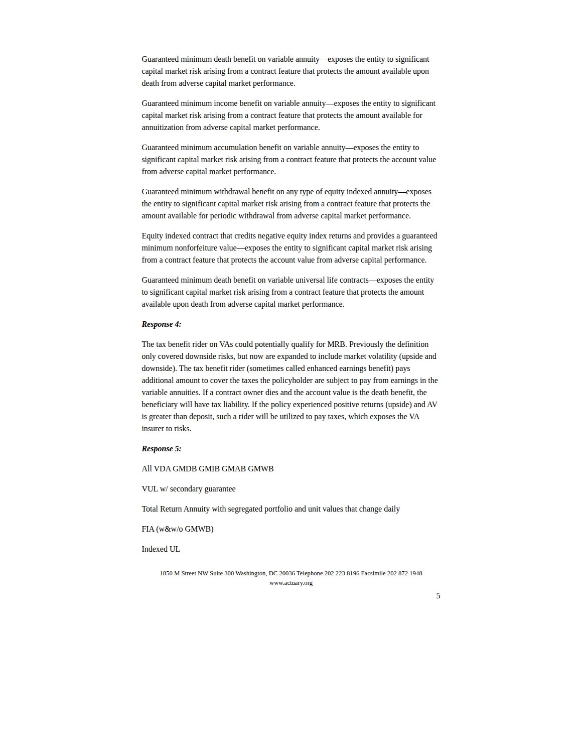Guaranteed minimum death benefit on variable annuity—exposes the entity to significant capital market risk arising from a contract feature that protects the amount available upon death from adverse capital market performance.
Guaranteed minimum income benefit on variable annuity—exposes the entity to significant capital market risk arising from a contract feature that protects the amount available for annuitization from adverse capital market performance.
Guaranteed minimum accumulation benefit on variable annuity—exposes the entity to significant capital market risk arising from a contract feature that protects the account value from adverse capital market performance.
Guaranteed minimum withdrawal benefit on any type of equity indexed annuity—exposes the entity to significant capital market risk arising from a contract feature that protects the amount available for periodic withdrawal from adverse capital market performance.
Equity indexed contract that credits negative equity index returns and provides a guaranteed minimum nonforfeiture value—exposes the entity to significant capital market risk arising from a contract feature that protects the account value from adverse capital performance.
Guaranteed minimum death benefit on variable universal life contracts—exposes the entity to significant capital market risk arising from a contract feature that protects the amount available upon death from adverse capital market performance.
Response 4:
The tax benefit rider on VAs could potentially qualify for MRB. Previously the definition only covered downside risks, but now are expanded to include market volatility (upside and downside). The tax benefit rider (sometimes called enhanced earnings benefit) pays additional amount to cover the taxes the policyholder are subject to pay from earnings in the variable annuities. If a contract owner dies and the account value is the death benefit, the beneficiary will have tax liability. If the policy experienced positive returns (upside) and AV is greater than deposit, such a rider will be utilized to pay taxes, which exposes the VA insurer to risks.
Response 5:
All VDA GMDB GMIB GMAB GMWB
VUL w/ secondary guarantee
Total Return Annuity with segregated portfolio and unit values that change daily
FIA (w&w/o GMWB)
Indexed UL
1850 M Street NW Suite 300 Washington, DC 20036 Telephone 202 223 8196 Facsimile 202 872 1948 www.actuary.org
5